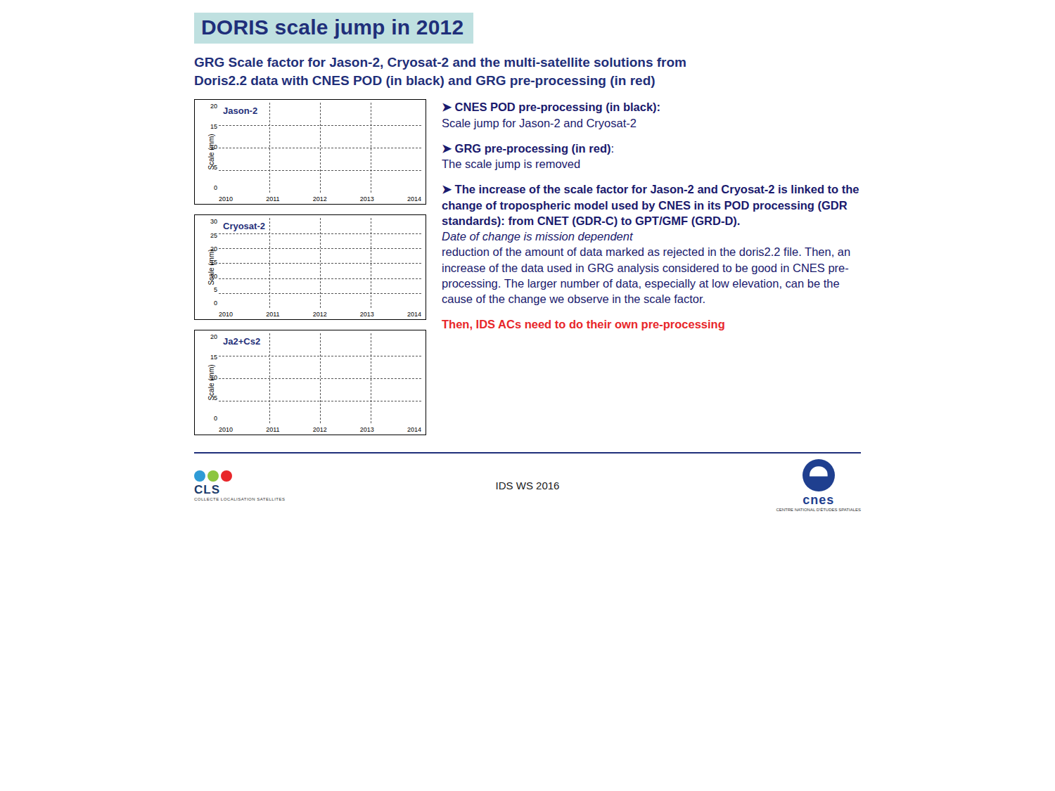DORIS scale jump in 2012
GRG Scale factor for Jason-2, Cryosat-2 and the multi-satellite solutions from
Doris2.2 data with CNES POD (in black) and GRG pre-processing (in red)
Jason-2
Scale (mm)
20151050
20102011201220132014
Cryosat-2
Scale (mm)
302520151050
20102011201220132014
Ja2+Cs2
Scale (mm)
20151050
20102011201220132014
➤ CNES POD pre-processing (in black):
Scale jump for Jason-2 and Cryosat-2
➤ GRG pre-processing (in red):
The scale jump is removed
➤ The increase of the scale factor for Jason-2 and Cryosat-2 is linked to the change of tropospheric model used by CNES in its POD processing (GDR standards): from CNET (GDR-C) to GPT/GMF (GRD-D).
Date of change is mission dependent
reduction of the amount of data marked as rejected in the doris2.2 file. Then, an increase of the data used in GRG analysis considered to be good in CNES pre-processing. The larger number of data, especially at low elevation, can be the cause of the change we observe in the scale factor.
Then, IDS ACs need to do their own pre-processing
CLS
COLLECTE LOCALISATION SATELLITES
IDS WS 2016
cnes
CENTRE NATIONAL D'ÉTUDES SPATIALES